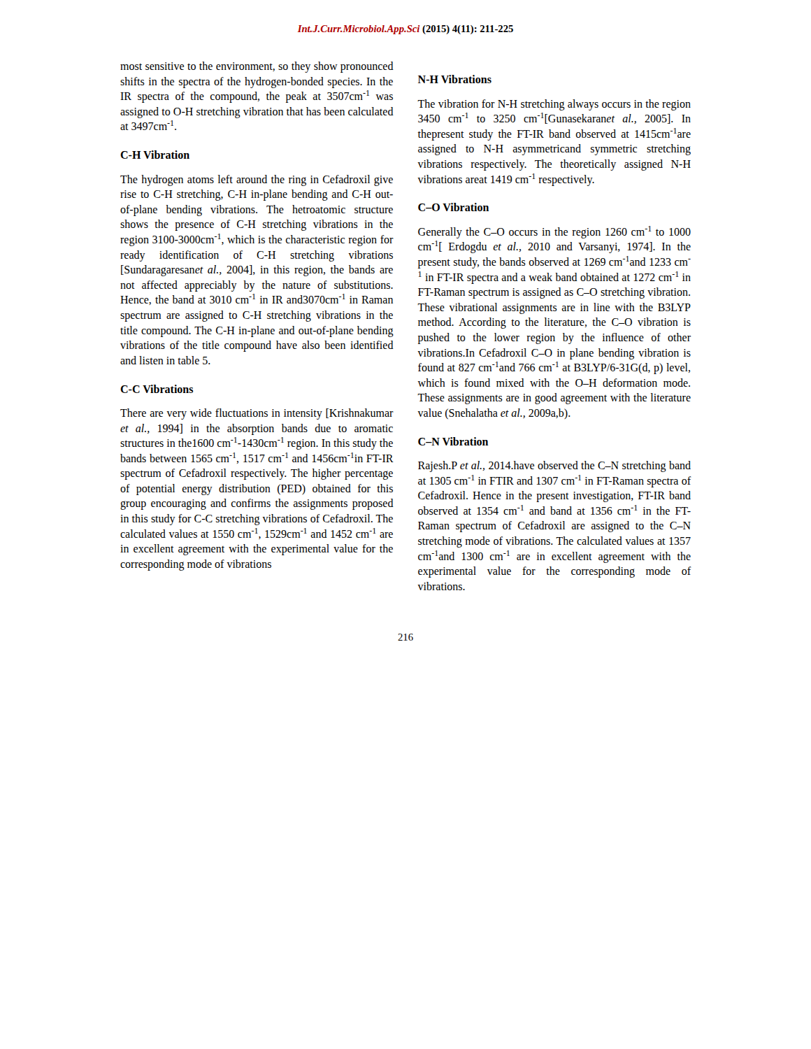Int.J.Curr.Microbiol.App.Sci (2015) 4(11): 211-225
most sensitive to the environment, so they show pronounced shifts in the spectra of the hydrogen-bonded species. In the IR spectra of the compound, the peak at 3507cm-1 was assigned to O-H stretching vibration that has been calculated at 3497cm-1.
C-H Vibration
The hydrogen atoms left around the ring in Cefadroxil give rise to C-H stretching, C-H in-plane bending and C-H out- of-plane bending vibrations. The hetroatomic structure shows the presence of C-H stretching vibrations in the region 3100-3000cm-1, which is the characteristic region for ready identification of C-H stretching vibrations [Sundaragaresanet al., 2004], in this region, the bands are not affected appreciably by the nature of substitutions. Hence, the band at 3010 cm-1 in IR and3070cm-1 in Raman spectrum are assigned to C-H stretching vibrations in the title compound. The C-H in-plane and out-of-plane bending vibrations of the title compound have also been identified and listen in table 5.
C-C Vibrations
There are very wide fluctuations in intensity [Krishnakumar et al., 1994] in the absorption bands due to aromatic structures in the1600 cm-1-1430cm-1 region. In this study the bands between 1565 cm-1, 1517 cm-1 and 1456cm-1in FT-IR spectrum of Cefadroxil respectively. The higher percentage of potential energy distribution (PED) obtained for this group encouraging and confirms the assignments proposed in this study for C-C stretching vibrations of Cefadroxil. The calculated values at 1550 cm-1, 1529cm-1 and 1452 cm-1 are in excellent agreement with the experimental value for the corresponding mode of vibrations
N-H Vibrations
The vibration for N-H stretching always occurs in the region 3450 cm-1 to 3250 cm-1[Gunasekaranet al., 2005]. In thepresent study the FT-IR band observed at 1415cm-1are assigned to N-H asymmetricand symmetric stretching vibrations respectively. The theoretically assigned N-H vibrations areat 1419 cm-1 respectively.
C–O Vibration
Generally the C–O occurs in the region 1260 cm-1 to 1000 cm-1[ Erdogdu et al., 2010 and Varsanyi, 1974]. In the present study, the bands observed at 1269 cm-1and 1233 cm-1 in FT-IR spectra and a weak band obtained at 1272 cm-1 in FT-Raman spectrum is assigned as C–O stretching vibration. These vibrational assignments are in line with the B3LYP method. According to the literature, the C–O vibration is pushed to the lower region by the influence of other vibrations.In Cefadroxil C–O in plane bending vibration is found at 827 cm-1and 766 cm-1 at B3LYP/6-31G(d, p) level, which is found mixed with the O–H deformation mode. These assignments are in good agreement with the literature value (Snehalatha et al., 2009a,b).
C–N Vibration
Rajesh.P et al., 2014.have observed the C–N stretching band at 1305 cm-1 in FTIR and 1307 cm-1 in FT-Raman spectra of Cefadroxil. Hence in the present investigation, FT-IR band observed at 1354 cm-1 and band at 1356 cm-1 in the FT-Raman spectrum of Cefadroxil are assigned to the C–N stretching mode of vibrations. The calculated values at 1357 cm-1and 1300 cm-1 are in excellent agreement with the experimental value for the corresponding mode of vibrations.
216